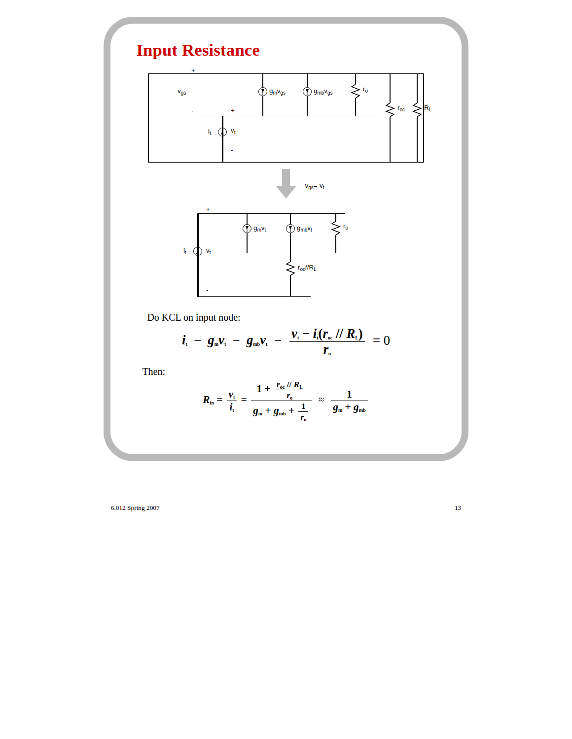Input Resistance
+
vgs
-
gmvgs
gmbvgs
ro
it
+
vt
-
roc
RL
vgs=-vt
+
-
it
vt
gmvt
gmbvt
ro
roc//RL
Do KCL on input node:
it − gmvt − gmb vt − vt − it(roc // RL) ro = 0
Then:
Rin = vt it = 1 + roc // RL ro gm + gmb + 1 ro ≈ 1 gm + gmb
6.012 Spring 2007 13